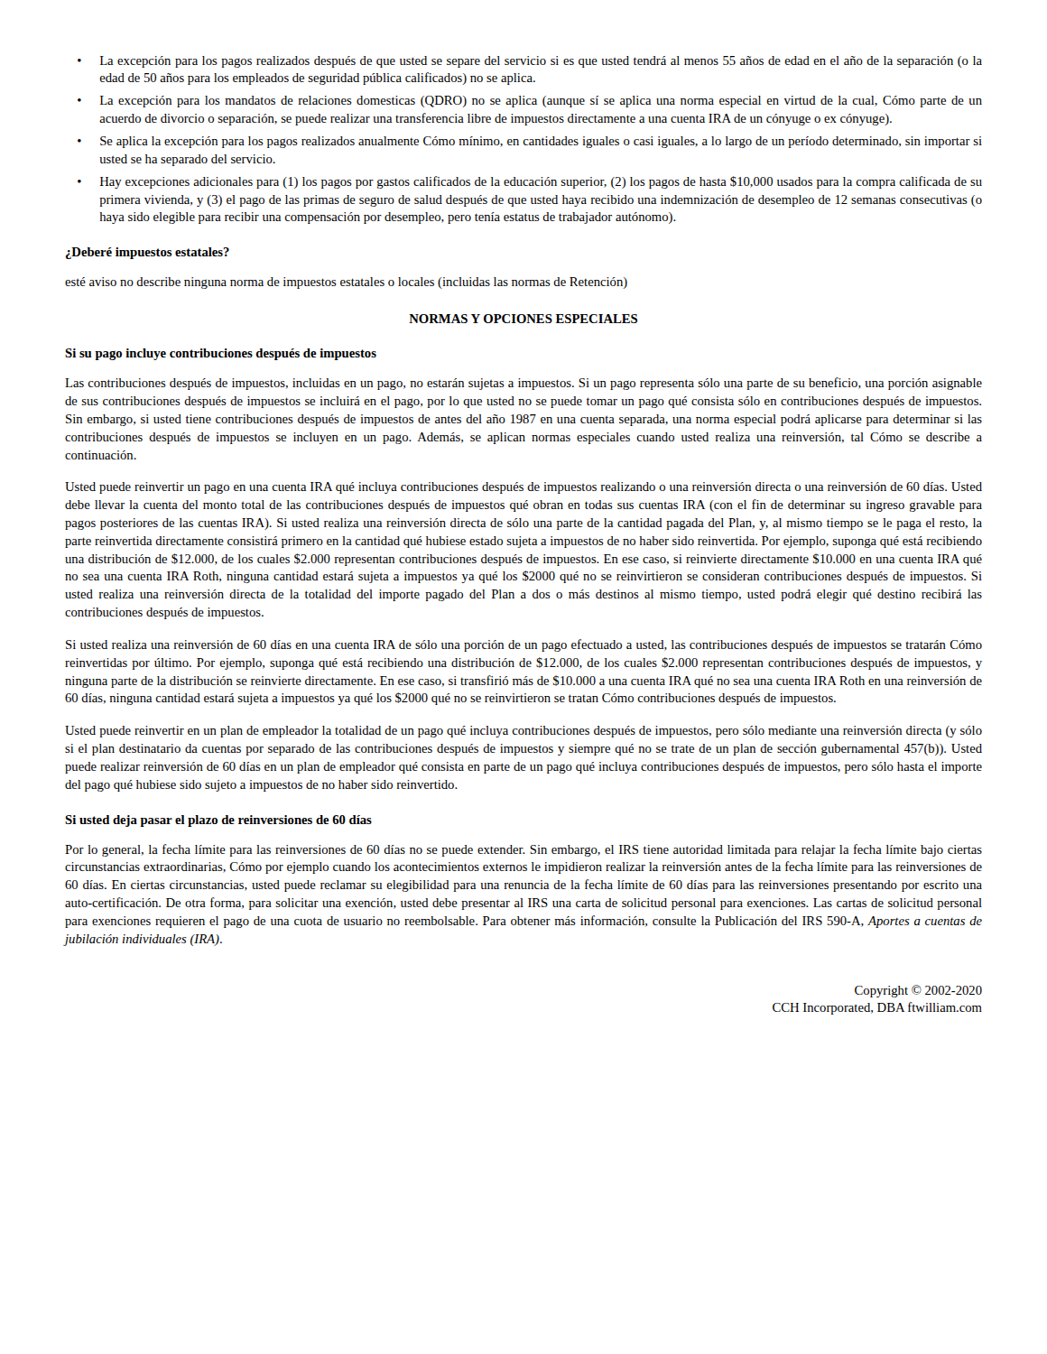La excepción para los pagos realizados después de que usted se separe del servicio si es que usted tendrá al menos 55 años de edad en el año de la separación (o la edad de 50 años para los empleados de seguridad pública calificados) no se aplica.
La excepción para los mandatos de relaciones domesticas (QDRO) no se aplica (aunque sí se aplica una norma especial en virtud de la cual, Cómo parte de un acuerdo de divorcio o separación, se puede realizar una transferencia libre de impuestos directamente a una cuenta IRA de un cónyuge o ex cónyuge).
Se aplica la excepción para los pagos realizados anualmente Cómo mínimo, en cantidades iguales o casi iguales, a lo largo de un período determinado, sin importar si usted se ha separado del servicio.
Hay excepciones adicionales para (1) los pagos por gastos calificados de la educación superior, (2) los pagos de hasta $10,000 usados para la compra calificada de su primera vivienda, y (3) el pago de las primas de seguro de salud después de que usted haya recibido una indemnización de desempleo de 12 semanas consecutivas (o haya sido elegible para recibir una compensación por desempleo, pero tenía estatus de trabajador autónomo).
¿Deberé impuestos estatales?
esté aviso no describe ninguna norma de impuestos estatales o locales (incluidas las normas de Retención)
NORMAS Y OPCIONES ESPECIALES
Si su pago incluye contribuciones después de impuestos
Las contribuciones después de impuestos, incluidas en un pago, no estarán sujetas a impuestos. Si un pago representa sólo una parte de su beneficio, una porción asignable de sus contribuciones después de impuestos se incluirá en el pago, por lo que usted no se puede tomar un pago qué consista sólo en contribuciones después de impuestos. Sin embargo, si usted tiene contribuciones después de impuestos de antes del año 1987 en una cuenta separada, una norma especial podrá aplicarse para determinar si las contribuciones después de impuestos se incluyen en un pago. Además, se aplican normas especiales cuando usted realiza una reinversión, tal Cómo se describe a continuación.
Usted puede reinvertir un pago en una cuenta IRA qué incluya contribuciones después de impuestos realizando o una reinversión directa o una reinversión de 60 días. Usted debe llevar la cuenta del monto total de las contribuciones después de impuestos qué obran en todas sus cuentas IRA (con el fin de determinar su ingreso gravable para pagos posteriores de las cuentas IRA). Si usted realiza una reinversión directa de sólo una parte de la cantidad pagada del Plan, y, al mismo tiempo se le paga el resto, la parte reinvertida directamente consistirá primero en la cantidad qué hubiese estado sujeta a impuestos de no haber sido reinvertida. Por ejemplo, suponga qué está recibiendo una distribución de $12.000, de los cuales $2.000 representan contribuciones después de impuestos. En ese caso, si reinvierte directamente $10.000 en una cuenta IRA qué no sea una cuenta IRA Roth, ninguna cantidad estará sujeta a impuestos ya qué los $2000 qué no se reinvirtieron se consideran contribuciones después de impuestos. Si usted realiza una reinversión directa de la totalidad del importe pagado del Plan a dos o más destinos al mismo tiempo, usted podrá elegir qué destino recibirá las contribuciones después de impuestos.
Si usted realiza una reinversión de 60 días en una cuenta IRA de sólo una porción de un pago efectuado a usted, las contribuciones después de impuestos se tratarán Cómo reinvertidas por último. Por ejemplo, suponga qué está recibiendo una distribución de $12.000, de los cuales $2.000 representan contribuciones después de impuestos, y ninguna parte de la distribución se reinvierte directamente. En ese caso, si transfirió más de $10.000 a una cuenta IRA qué no sea una cuenta IRA Roth en una reinversión de 60 días, ninguna cantidad estará sujeta a impuestos ya qué los $2000 qué no se reinvirtieron se tratan Cómo contribuciones después de impuestos.
Usted puede reinvertir en un plan de empleador la totalidad de un pago qué incluya contribuciones después de impuestos, pero sólo mediante una reinversión directa (y sólo si el plan destinatario da cuentas por separado de las contribuciones después de impuestos y siempre qué no se trate de un plan de sección gubernamental 457(b)). Usted puede realizar reinversión de 60 días en un plan de empleador qué consista en parte de un pago qué incluya contribuciones después de impuestos, pero sólo hasta el importe del pago qué hubiese sido sujeto a impuestos de no haber sido reinvertido.
Si usted deja pasar el plazo de reinversiones de 60 días
Por lo general, la fecha límite para las reinversiones de 60 días no se puede extender. Sin embargo, el IRS tiene autoridad limitada para relajar la fecha límite bajo ciertas circunstancias extraordinarias, Cómo por ejemplo cuando los acontecimientos externos le impidieron realizar la reinversión antes de la fecha límite para las reinversiones de 60 días. En ciertas circunstancias, usted puede reclamar su elegibilidad para una renuncia de la fecha límite de 60 días para las reinversiones presentando por escrito una auto-certificación. De otra forma, para solicitar una exención, usted debe presentar al IRS una carta de solicitud personal para exenciones. Las cartas de solicitud personal para exenciones requieren el pago de una cuota de usuario no reembolsable. Para obtener más información, consulte la Publicación del IRS 590-A, Aportes a cuentas de jubilación individuales (IRA).
Copyright © 2002-2020
CCH Incorporated, DBA ftwilliam.com